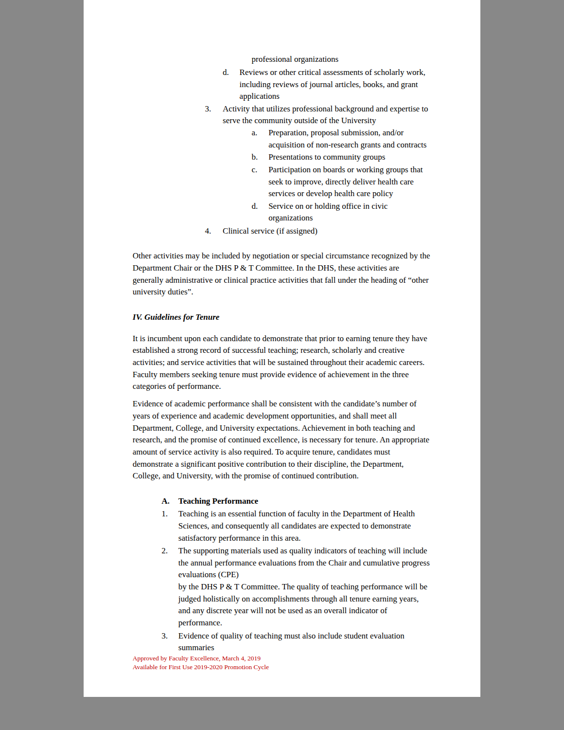professional organizations
d. Reviews or other critical assessments of scholarly work, including reviews of journal articles, books, and grant applications
3. Activity that utilizes professional background and expertise to serve the community outside of the University
a. Preparation, proposal submission, and/or acquisition of non-research grants and contracts
b. Presentations to community groups
c. Participation on boards or working groups that seek to improve, directly deliver health care services or develop health care policy
d. Service on or holding office in civic organizations
4. Clinical service (if assigned)
Other activities may be included by negotiation or special circumstance recognized by the Department Chair or the DHS P & T Committee. In the DHS, these activities are generally administrative or clinical practice activities that fall under the heading of “other university duties”.
IV. Guidelines for Tenure
It is incumbent upon each candidate to demonstrate that prior to earning tenure they have established a strong record of successful teaching; research, scholarly and creative activities; and service activities that will be sustained throughout their academic careers. Faculty members seeking tenure must provide evidence of achievement in the three categories of performance.
Evidence of academic performance shall be consistent with the candidate’s number of years of experience and academic development opportunities, and shall meet all Department, College, and University expectations. Achievement in both teaching and research, and the promise of continued excellence, is necessary for tenure. An appropriate amount of service activity is also required. To acquire tenure, candidates must demonstrate a significant positive contribution to their discipline, the Department, College, and University, with the promise of continued contribution.
A. Teaching Performance
1. Teaching is an essential function of faculty in the Department of Health Sciences, and consequently all candidates are expected to demonstrate satisfactory performance in this area.
2. The supporting materials used as quality indicators of teaching will include the annual performance evaluations from the Chair and cumulative progress evaluations (CPE)
by the DHS P & T Committee. The quality of teaching performance will be judged holistically on accomplishments through all tenure earning years, and any discrete year will not be used as an overall indicator of performance.
3. Evidence of quality of teaching must also include student evaluation summaries
Approved by Faculty Excellence, March 4, 2019
Available for First Use 2019-2020 Promotion Cycle